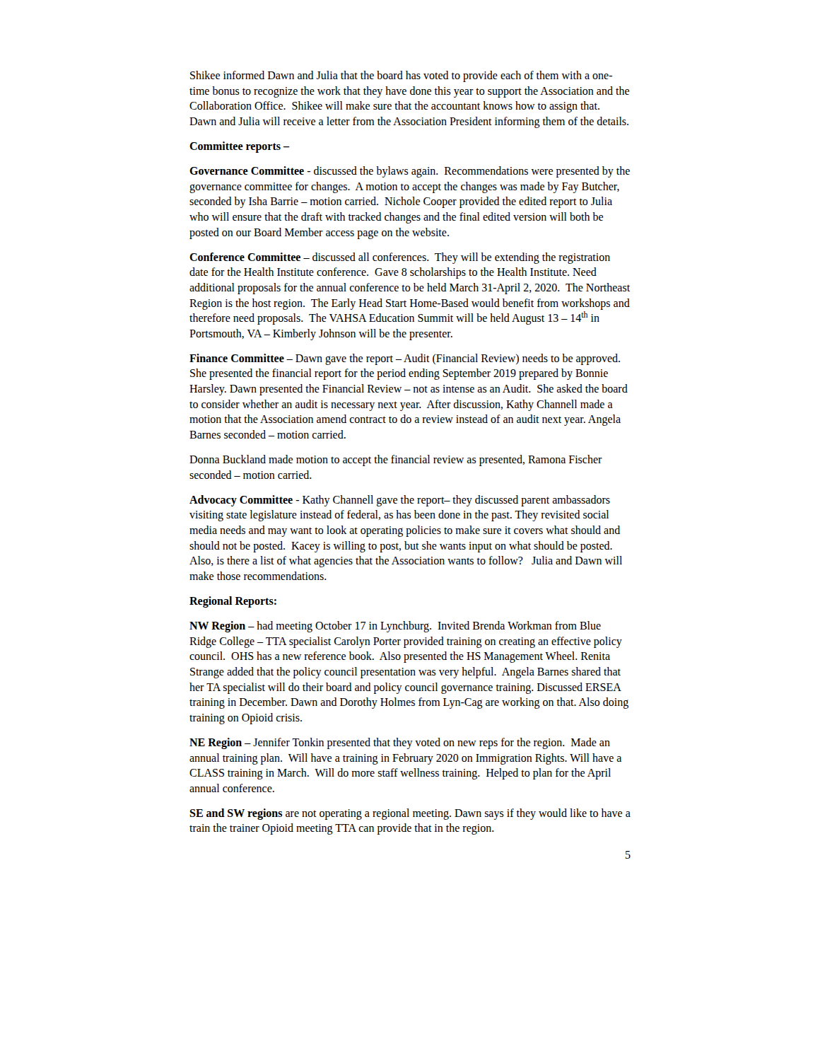Shikee informed Dawn and Julia that the board has voted to provide each of them with a one-time bonus to recognize the work that they have done this year to support the Association and the Collaboration Office. Shikee will make sure that the accountant knows how to assign that. Dawn and Julia will receive a letter from the Association President informing them of the details.
Committee reports –
Governance Committee - discussed the bylaws again. Recommendations were presented by the governance committee for changes. A motion to accept the changes was made by Fay Butcher, seconded by Isha Barrie – motion carried. Nichole Cooper provided the edited report to Julia who will ensure that the draft with tracked changes and the final edited version will both be posted on our Board Member access page on the website.
Conference Committee – discussed all conferences. They will be extending the registration date for the Health Institute conference. Gave 8 scholarships to the Health Institute. Need additional proposals for the annual conference to be held March 31-April 2, 2020. The Northeast Region is the host region. The Early Head Start Home-Based would benefit from workshops and therefore need proposals. The VAHSA Education Summit will be held August 13 – 14th in Portsmouth, VA – Kimberly Johnson will be the presenter.
Finance Committee – Dawn gave the report – Audit (Financial Review) needs to be approved. She presented the financial report for the period ending September 2019 prepared by Bonnie Harsley. Dawn presented the Financial Review – not as intense as an Audit. She asked the board to consider whether an audit is necessary next year. After discussion, Kathy Channell made a motion that the Association amend contract to do a review instead of an audit next year. Angela Barnes seconded – motion carried.
Donna Buckland made motion to accept the financial review as presented, Ramona Fischer seconded – motion carried.
Advocacy Committee - Kathy Channell gave the report– they discussed parent ambassadors visiting state legislature instead of federal, as has been done in the past. They revisited social media needs and may want to look at operating policies to make sure it covers what should and should not be posted. Kacey is willing to post, but she wants input on what should be posted. Also, is there a list of what agencies that the Association wants to follow? Julia and Dawn will make those recommendations.
Regional Reports:
NW Region – had meeting October 17 in Lynchburg. Invited Brenda Workman from Blue Ridge College – TTA specialist Carolyn Porter provided training on creating an effective policy council. OHS has a new reference book. Also presented the HS Management Wheel. Renita Strange added that the policy council presentation was very helpful. Angela Barnes shared that her TA specialist will do their board and policy council governance training. Discussed ERSEA training in December. Dawn and Dorothy Holmes from Lyn-Cag are working on that. Also doing training on Opioid crisis.
NE Region – Jennifer Tonkin presented that they voted on new reps for the region. Made an annual training plan. Will have a training in February 2020 on Immigration Rights. Will have a CLASS training in March. Will do more staff wellness training. Helped to plan for the April annual conference.
SE and SW regions are not operating a regional meeting. Dawn says if they would like to have a train the trainer Opioid meeting TTA can provide that in the region.
5